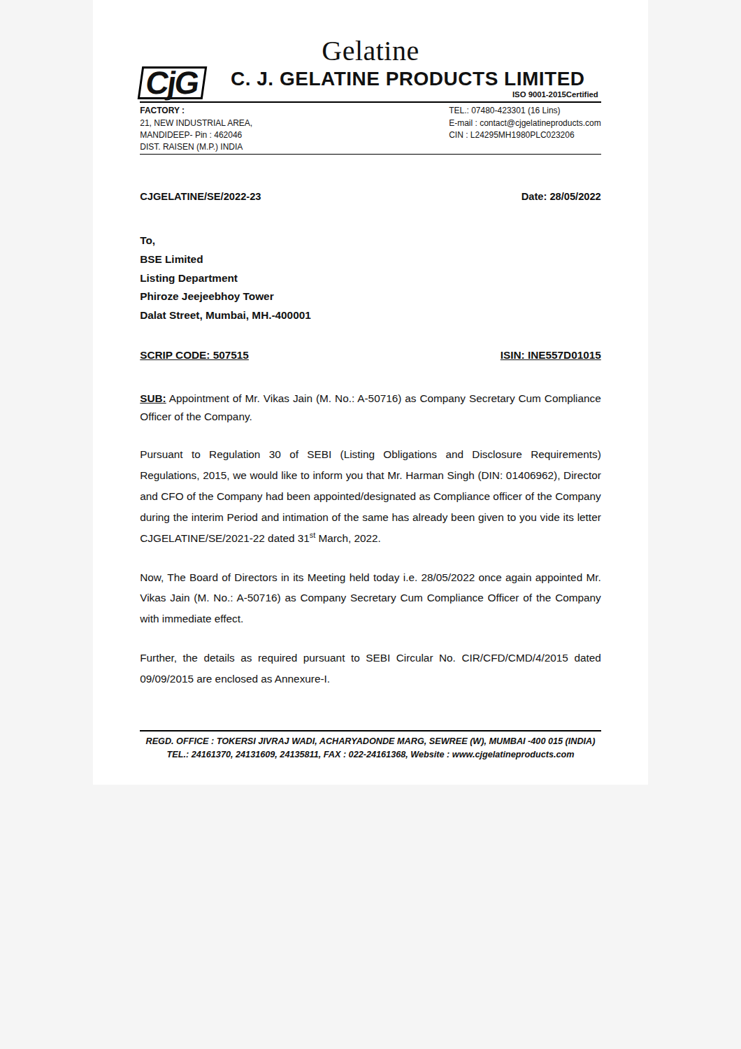Gelatine
CjG
C. J. GELATINE PRODUCTS LIMITED
ISO 9001-2015Certified
FACTORY :
21, NEW INDUSTRIAL AREA,
MANDIDEEP- Pin : 462046
DIST. RAISEN (M.P.) INDIA
TEL.: 07480-423301 (16 Lins)
E-mail : contact@cjgelatineproducts.com
CIN : L24295MH1980PLC023206
CJGELATINE/SE/2022-23
Date: 28/05/2022
To,
BSE Limited
Listing Department
Phiroze Jeejeebhoy Tower
Dalat Street, Mumbai, MH.-400001
SCRIP CODE: 507515
ISIN: INE557D01015
SUB: Appointment of Mr. Vikas Jain (M. No.: A-50716) as Company Secretary Cum Compliance Officer of the Company.
Pursuant to Regulation 30 of SEBI (Listing Obligations and Disclosure Requirements) Regulations, 2015, we would like to inform you that Mr. Harman Singh (DIN: 01406962), Director and CFO of the Company had been appointed/designated as Compliance officer of the Company during the interim Period and intimation of the same has already been given to you vide its letter CJGELATINE/SE/2021-22 dated 31st March, 2022.
Now, The Board of Directors in its Meeting held today i.e. 28/05/2022 once again appointed Mr. Vikas Jain (M. No.: A-50716) as Company Secretary Cum Compliance Officer of the Company with immediate effect.
Further, the details as required pursuant to SEBI Circular No. CIR/CFD/CMD/4/2015 dated 09/09/2015 are enclosed as Annexure-I.
REGD. OFFICE : TOKERSI JIVRAJ WADI, ACHARYADONDE MARG, SEWREE (W), MUMBAI -400 015 (INDIA)
TEL.: 24161370, 24131609, 24135811, FAX : 022-24161368, Website : www.cjgelatineproducts.com